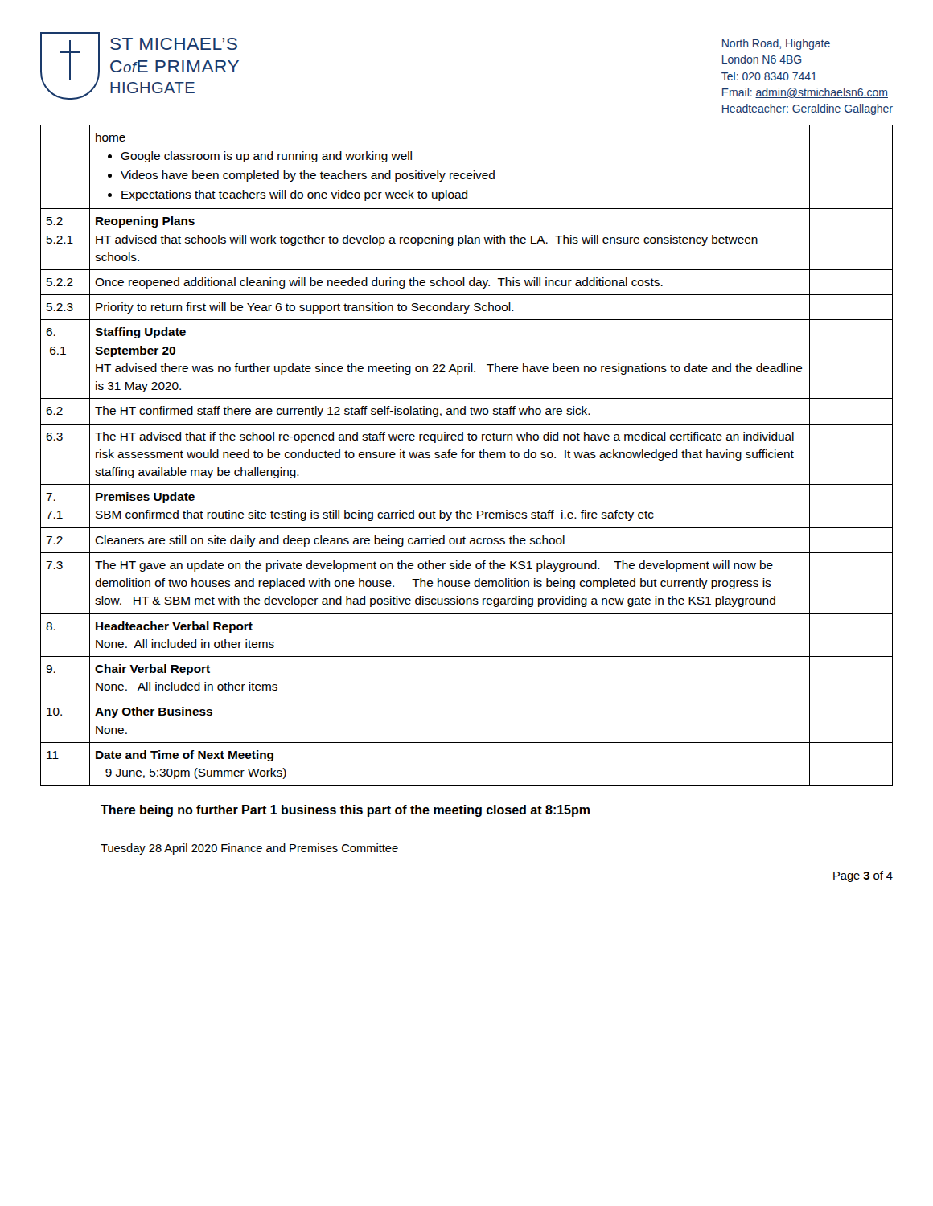ST MICHAEL’S
Cof E PRIMARY
HIGHGATE
North Road, Highgate
London N6 4BG
Tel: 020 8340 7441
Email: admin@stmichaelsn6.com
Headteacher: Geraldine Gallagher
| | home Google classroom is up and running and working well Videos have been completed by the teachers and positively received Expectations that teachers will do one video per week to upload | |
| 5.2 5.2.1 | Reopening Plans HT advised that schools will work together to develop a reopening plan with the LA. This will ensure consistency between schools. | |
| 5.2.2 | Once reopened additional cleaning will be needed during the school day. This will incur additional costs. | |
| 5.2.3 | Priority to return first will be Year 6 to support transition to Secondary School. | |
| 6. 6.1 | Staffing Update September 20 HT advised there was no further update since the meeting on 22 April. There have been no resignations to date and the deadline is 31 May 2020. | |
| 6.2 | The HT confirmed staff there are currently 12 staff self-isolating, and two staff who are sick. | |
| 6.3 | The HT advised that if the school re-opened and staff were required to return who did not have a medical certificate an individual risk assessment would need to be conducted to ensure it was safe for them to do so. It was acknowledged that having sufficient staffing available may be challenging. | |
| 7. 7.1 | Premises Update SBM confirmed that routine site testing is still being carried out by the Premises staff i.e. fire safety etc | |
| 7.2 | Cleaners are still on site daily and deep cleans are being carried out across the school | |
| 7.3 | The HT gave an update on the private development on the other side of the KS1 playground. The development will now be demolition of two houses and replaced with one house. The house demolition is being completed but currently progress is slow. HT & SBM met with the developer and had positive discussions regarding providing a new gate in the KS1 playground | |
| 8. | Headteacher Verbal Report None. All included in other items | |
| 9. | Chair Verbal Report None. All included in other items | |
| 10. | Any Other Business None. | |
| 11 | Date and Time of Next Meeting 9 June, 5:30pm (Summer Works) | |
There being no further Part 1 business this part of the meeting closed at 8:15pm
Tuesday 28 April 2020 Finance and Premises Committee
Page 3 of 4